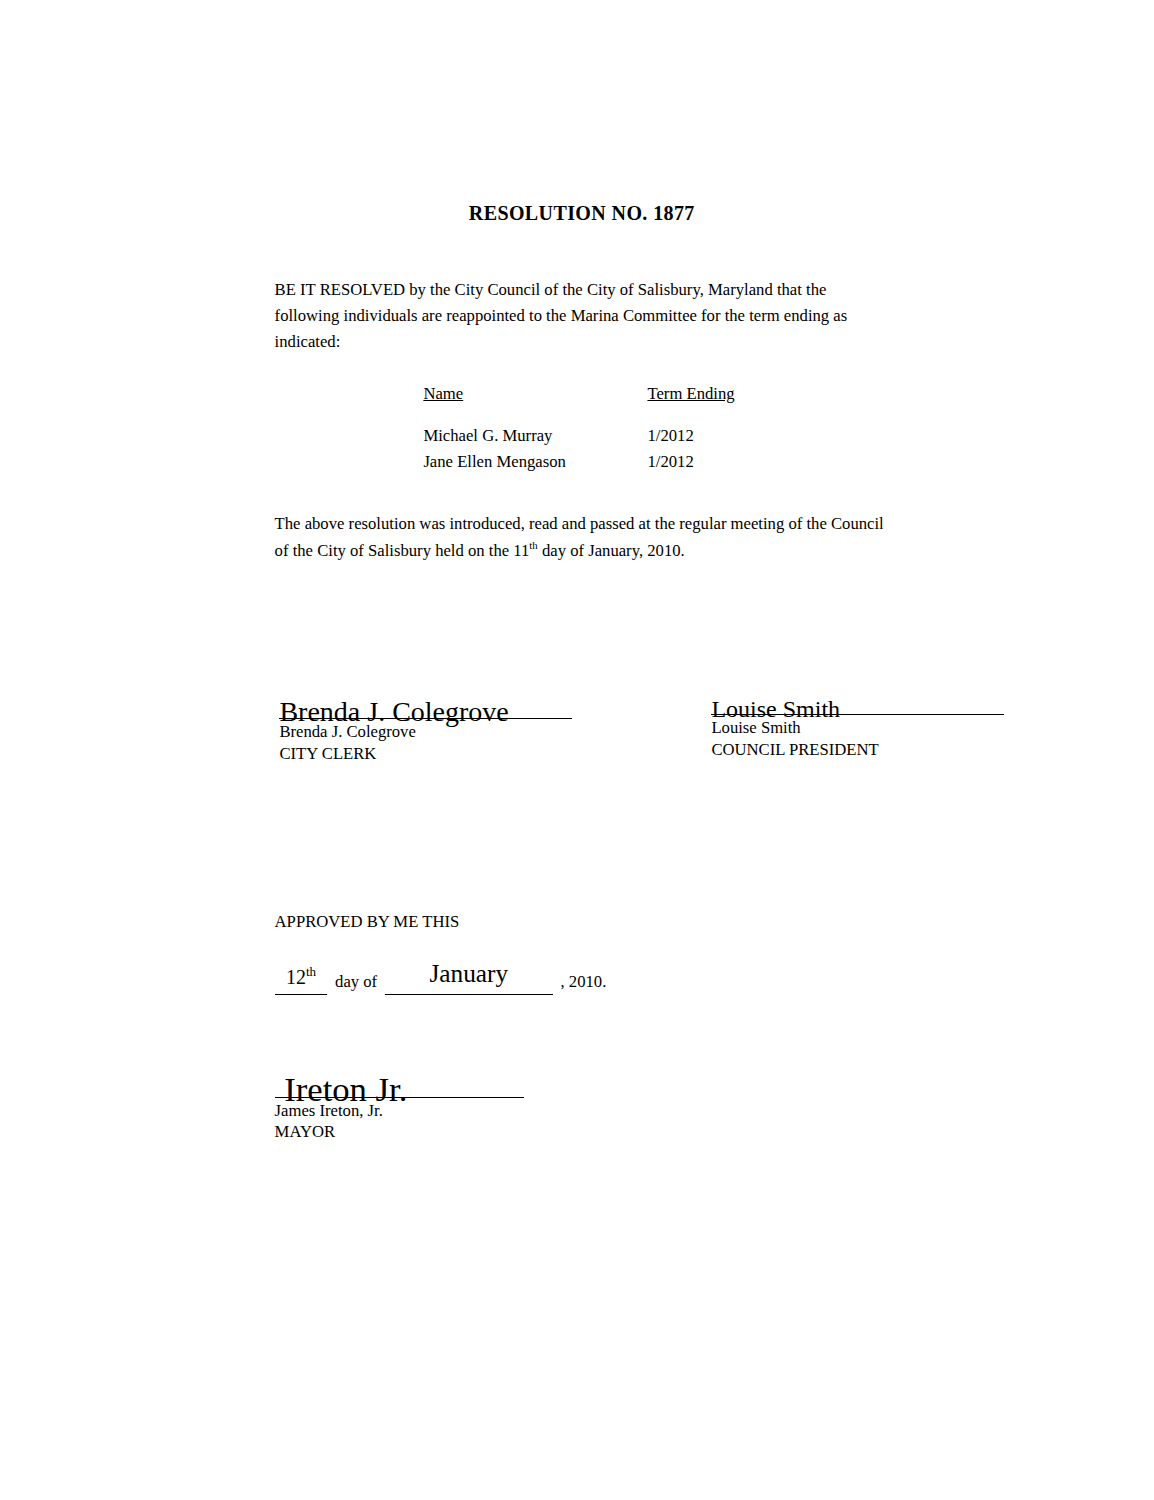RESOLUTION NO. 1877
BE IT RESOLVED by the City Council of the City of Salisbury, Maryland that the following individuals are reappointed to the Marina Committee for the term ending as indicated:
| Name | Term Ending |
| --- | --- |
| Michael G. Murray | 1/2012 |
| Jane Ellen Mengason | 1/2012 |
The above resolution was introduced, read and passed at the regular meeting of the Council of the City of Salisbury held on the 11th day of January, 2010.
Brenda J. Colegrove
Brenda J. Colegrove
CITY CLERK
Louise Smith
Louise Smith
COUNCIL PRESIDENT
APPROVED BY ME THIS
12th day of January , 2010.
Ireton Jr.
James Ireton, Jr.
MAYOR